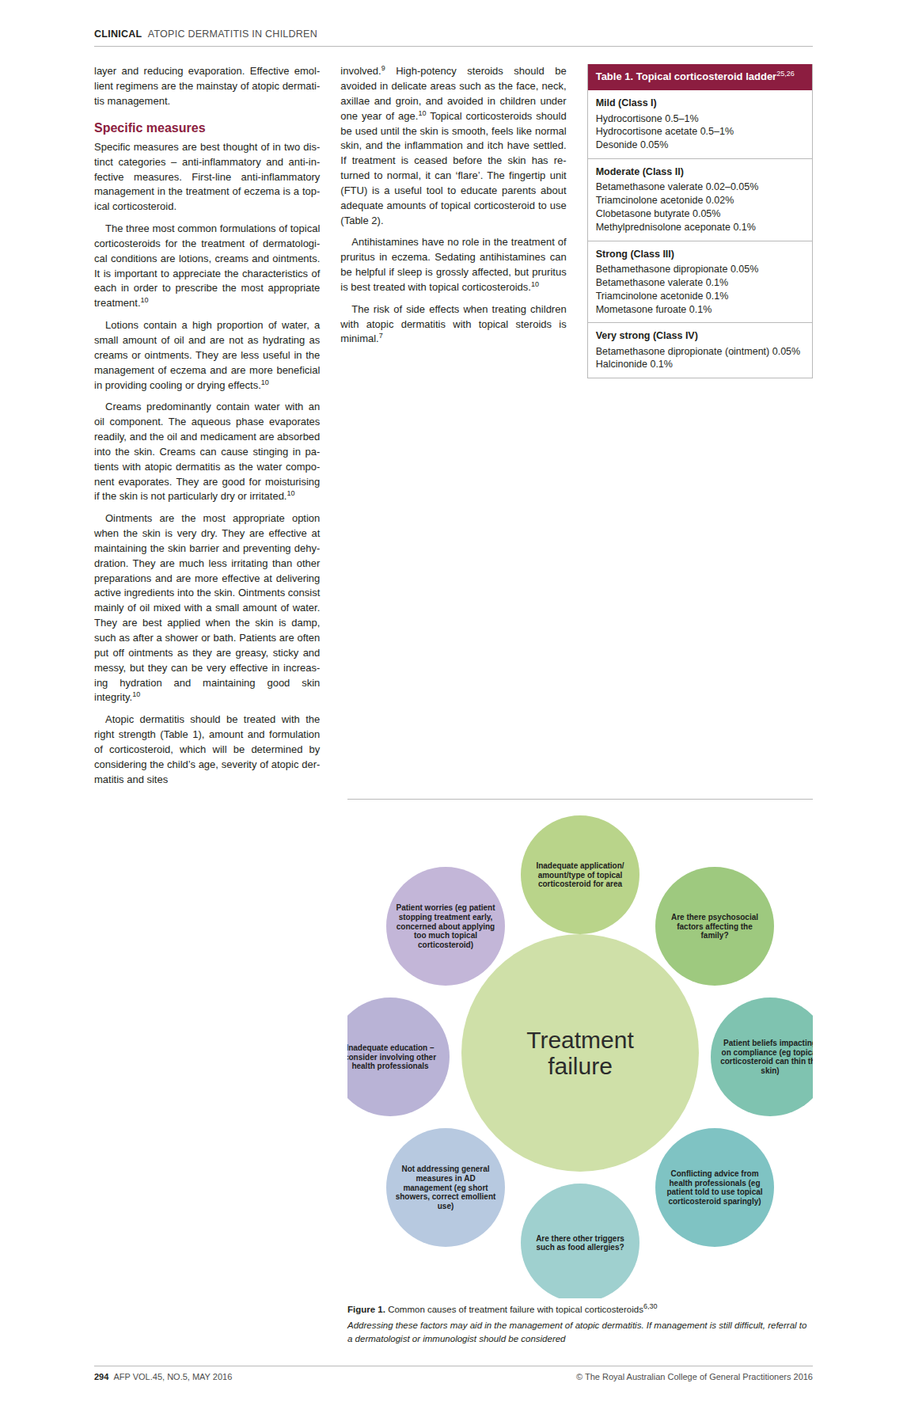CLINICAL ATOPIC DERMATITIS IN CHILDREN
layer and reducing evaporation. Effective emollient regimens are the mainstay of atopic dermatitis management.
Specific measures
Specific measures are best thought of in two distinct categories – anti-inflammatory and anti-infective measures. First-line anti-inflammatory management in the treatment of eczema is a topical corticosteroid.
The three most common formulations of topical corticosteroids for the treatment of dermatological conditions are lotions, creams and ointments. It is important to appreciate the characteristics of each in order to prescribe the most appropriate treatment.10
Lotions contain a high proportion of water, a small amount of oil and are not as hydrating as creams or ointments. They are less useful in the management of eczema and are more beneficial in providing cooling or drying effects.10
Creams predominantly contain water with an oil component. The aqueous phase evaporates readily, and the oil and medicament are absorbed into the skin. Creams can cause stinging in patients with atopic dermatitis as the water component evaporates. They are good for moisturising if the skin is not particularly dry or irritated.10
Ointments are the most appropriate option when the skin is very dry. They are effective at maintaining the skin barrier and preventing dehydration. They are much less irritating than other preparations and are more effective at delivering active ingredients into the skin. Ointments consist mainly of oil mixed with a small amount of water. They are best applied when the skin is damp, such as after a shower or bath. Patients are often put off ointments as they are greasy, sticky and messy, but they can be very effective in increasing hydration and maintaining good skin integrity.10
Atopic dermatitis should be treated with the right strength (Table 1), amount and formulation of corticosteroid, which will be determined by considering the child’s age, severity of atopic dermatitis and sites
involved.9 High-potency steroids should be avoided in delicate areas such as the face, neck, axillae and groin, and avoided in children under one year of age.10 Topical corticosteroids should be used until the skin is smooth, feels like normal skin, and the inflammation and itch have settled. If treatment is ceased before the skin has returned to normal, it can ‘flare’. The fingertip unit (FTU) is a useful tool to educate parents about adequate amounts of topical corticosteroid to use (Table 2).
Antihistamines have no role in the treatment of pruritus in eczema. Sedating antihistamines can be helpful if sleep is grossly affected, but pruritus is best treated with topical corticosteroids.10
The risk of side effects when treating children with atopic dermatitis with topical steroids is minimal.7
Table 1. Topical corticosteroid ladder25,26
Mild (Class I)
Hydrocortisone 0.5–1%
Hydrocortisone acetate 0.5–1%
Desonide 0.05%
Moderate (Class II)
Betamethasone valerate 0.02–0.05%
Triamcinolone acetonide 0.02%
Clobetasone butyrate 0.05%
Methylprednisolone aceponate 0.1%
Strong (Class III)
Bethamethasone dipropionate 0.05%
Betamethasone valerate 0.1%
Triamcinolone acetonide 0.1%
Mometasone furoate 0.1%
Very strong (Class IV)
Betamethasone dipropionate (ointment) 0.05%
Halcinonide 0.1%
Treatment
failure
Inadequate application/ amount/type of topical corticosteroid for area
Are there psychosocial factors affecting the family?
Patient beliefs impacting on compliance (eg topical corticosteroid can thin the skin)
Conflicting advice from health professionals (eg patient told to use topical corticosteroid sparingly)
Are there other triggers such as food allergies?
Not addressing general measures in AD management (eg short showers, correct emollient use)
Inadequate education – consider involving other health professionals
Patient worries (eg patient stopping treatment early, concerned about applying too much topical corticosteroid)
Figure 1. Common causes of treatment failure with topical corticosteroids6,30 Addressing these factors may aid in the management of atopic dermatitis. If management is still difficult, referral to a dermatologist or immunologist should be considered
294 AFP VOL.45, NO.5, MAY 2016
© The Royal Australian College of General Practitioners 2016